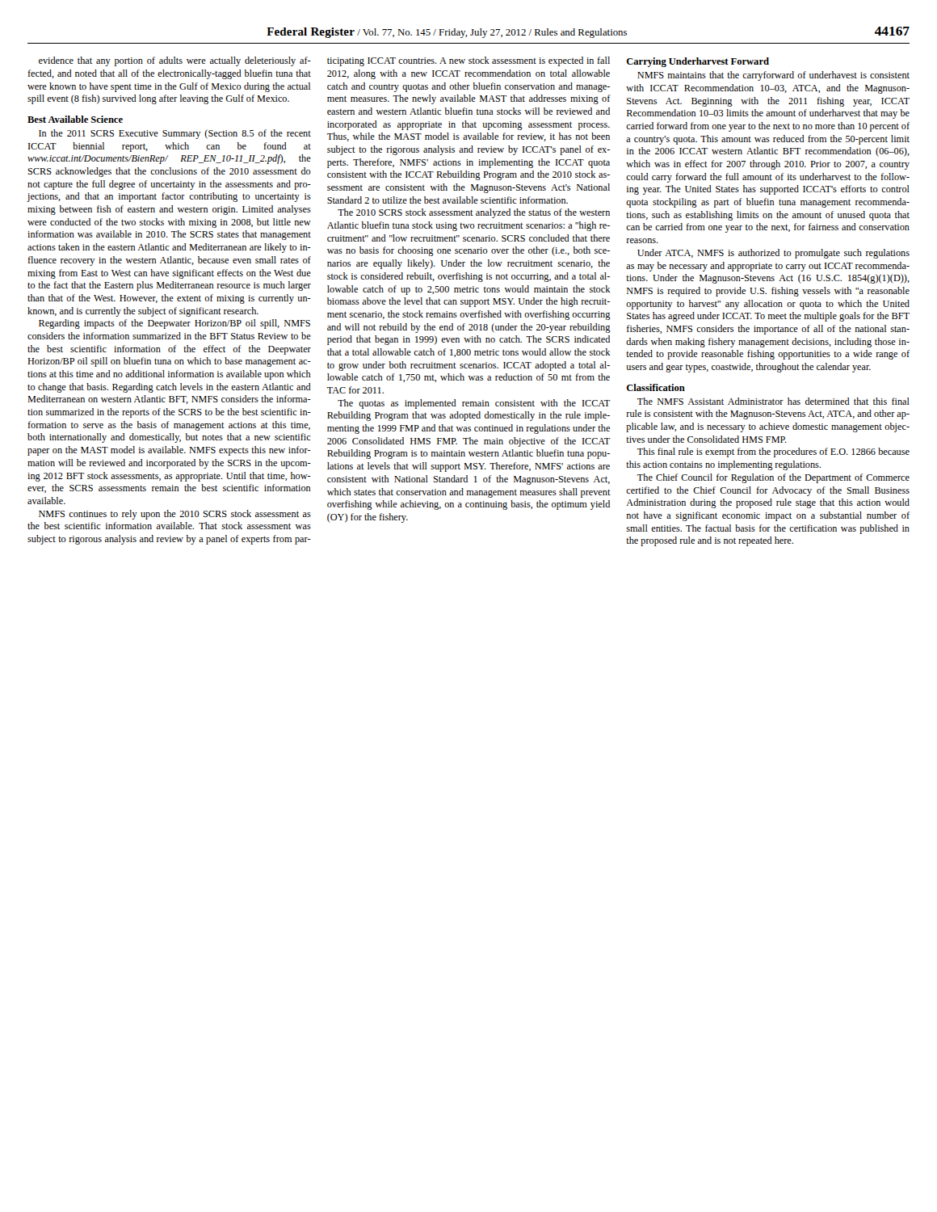Federal Register / Vol. 77, No. 145 / Friday, July 27, 2012 / Rules and Regulations
44167
evidence that any portion of adults were actually deleteriously affected, and noted that all of the electronically-tagged bluefin tuna that were known to have spent time in the Gulf of Mexico during the actual spill event (8 fish) survived long after leaving the Gulf of Mexico.
Best Available Science
In the 2011 SCRS Executive Summary (Section 8.5 of the recent ICCAT biennial report, which can be found at www.iccat.int/Documents/BienRep/ REP_EN_10-11_II_2.pdf), the SCRS acknowledges that the conclusions of the 2010 assessment do not capture the full degree of uncertainty in the assessments and projections, and that an important factor contributing to uncertainty is mixing between fish of eastern and western origin. Limited analyses were conducted of the two stocks with mixing in 2008, but little new information was available in 2010. The SCRS states that management actions taken in the eastern Atlantic and Mediterranean are likely to influence recovery in the western Atlantic, because even small rates of mixing from East to West can have significant effects on the West due to the fact that the Eastern plus Mediterranean resource is much larger than that of the West. However, the extent of mixing is currently unknown, and is currently the subject of significant research.
Regarding impacts of the Deepwater Horizon/BP oil spill, NMFS considers the information summarized in the BFT Status Review to be the best scientific information of the effect of the Deepwater Horizon/BP oil spill on bluefin tuna on which to base management actions at this time and no additional information is available upon which to change that basis. Regarding catch levels in the eastern Atlantic and Mediterranean on western Atlantic BFT, NMFS considers the information summarized in the reports of the SCRS to be the best scientific information to serve as the basis of management actions at this time, both internationally and domestically, but notes that a new scientific paper on the MAST model is available. NMFS expects this new information will be reviewed and incorporated by the SCRS in the upcoming 2012 BFT stock assessments, as appropriate. Until that time, however, the SCRS assessments remain the best scientific information available.
NMFS continues to rely upon the 2010 SCRS stock assessment as the best scientific information available. That stock assessment was subject to rigorous analysis and review by a panel of experts from participating ICCAT countries. A new stock assessment is expected in fall 2012, along with a new ICCAT recommendation on total allowable catch and country quotas and other bluefin conservation and management measures. The newly available MAST that addresses mixing of eastern and western Atlantic bluefin tuna stocks will be reviewed and incorporated as appropriate in that upcoming assessment process. Thus, while the MAST model is available for review, it has not been subject to the rigorous analysis and review by ICCAT's panel of experts. Therefore, NMFS' actions in implementing the ICCAT quota consistent with the ICCAT Rebuilding Program and the 2010 stock assessment are consistent with the Magnuson-Stevens Act's National Standard 2 to utilize the best available scientific information.
The 2010 SCRS stock assessment analyzed the status of the western Atlantic bluefin tuna stock using two recruitment scenarios: a ''high recruitment'' and ''low recruitment'' scenario. SCRS concluded that there was no basis for choosing one scenario over the other (i.e., both scenarios are equally likely). Under the low recruitment scenario, the stock is considered rebuilt, overfishing is not occurring, and a total allowable catch of up to 2,500 metric tons would maintain the stock biomass above the level that can support MSY. Under the high recruitment scenario, the stock remains overfished with overfishing occurring and will not rebuild by the end of 2018 (under the 20-year rebuilding period that began in 1999) even with no catch. The SCRS indicated that a total allowable catch of 1,800 metric tons would allow the stock to grow under both recruitment scenarios. ICCAT adopted a total allowable catch of 1,750 mt, which was a reduction of 50 mt from the TAC for 2011.
The quotas as implemented remain consistent with the ICCAT Rebuilding Program that was adopted domestically in the rule implementing the 1999 FMP and that was continued in regulations under the 2006 Consolidated HMS FMP. The main objective of the ICCAT Rebuilding Program is to maintain western Atlantic bluefin tuna populations at levels that will support MSY. Therefore, NMFS' actions are consistent with National Standard 1 of the Magnuson-Stevens Act, which states that conservation and management measures shall prevent overfishing while achieving, on a continuing basis, the optimum yield (OY) for the fishery.
Carrying Underharvest Forward
NMFS maintains that the carryforward of underhavest is consistent with ICCAT Recommendation 10–03, ATCA, and the Magnuson-Stevens Act. Beginning with the 2011 fishing year, ICCAT Recommendation 10–03 limits the amount of underharvest that may be carried forward from one year to the next to no more than 10 percent of a country's quota. This amount was reduced from the 50-percent limit in the 2006 ICCAT western Atlantic BFT recommendation (06–06), which was in effect for 2007 through 2010. Prior to 2007, a country could carry forward the full amount of its underharvest to the following year. The United States has supported ICCAT's efforts to control quota stockpiling as part of bluefin tuna management recommendations, such as establishing limits on the amount of unused quota that can be carried from one year to the next, for fairness and conservation reasons.
Under ATCA, NMFS is authorized to promulgate such regulations as may be necessary and appropriate to carry out ICCAT recommendations. Under the Magnuson-Stevens Act (16 U.S.C. 1854(g)(1)(D)), NMFS is required to provide U.S. fishing vessels with ''a reasonable opportunity to harvest'' any allocation or quota to which the United States has agreed under ICCAT. To meet the multiple goals for the BFT fisheries, NMFS considers the importance of all of the national standards when making fishery management decisions, including those intended to provide reasonable fishing opportunities to a wide range of users and gear types, coastwide, throughout the calendar year.
Classification
The NMFS Assistant Administrator has determined that this final rule is consistent with the Magnuson-Stevens Act, ATCA, and other applicable law, and is necessary to achieve domestic management objectives under the Consolidated HMS FMP.
This final rule is exempt from the procedures of E.O. 12866 because this action contains no implementing regulations.
The Chief Council for Regulation of the Department of Commerce certified to the Chief Council for Advocacy of the Small Business Administration during the proposed rule stage that this action would not have a significant economic impact on a substantial number of small entities. The factual basis for the certification was published in the proposed rule and is not repeated here.